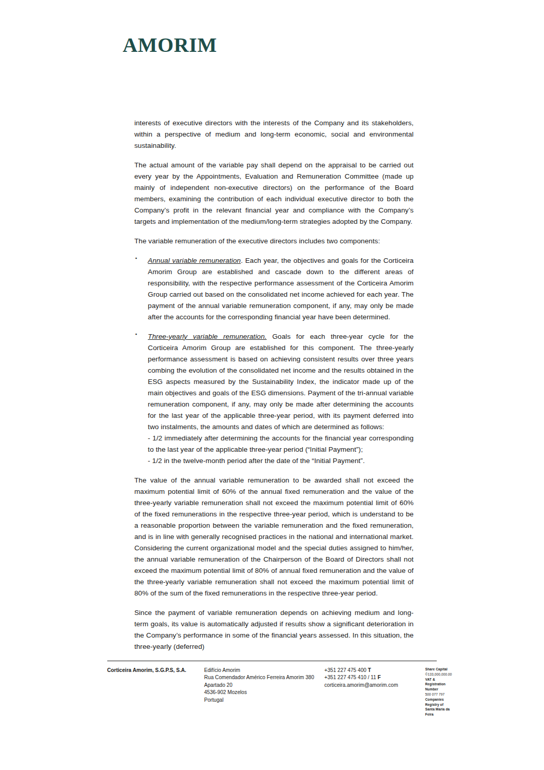AMORIM
interests of executive directors with the interests of the Company and its stakeholders, within a perspective of medium and long-term economic, social and environmental sustainability.
The actual amount of the variable pay shall depend on the appraisal to be carried out every year by the Appointments, Evaluation and Remuneration Committee (made up mainly of independent non-executive directors) on the performance of the Board members, examining the contribution of each individual executive director to both the Company’s profit in the relevant financial year and compliance with the Company’s targets and implementation of the medium/long-term strategies adopted by the Company.
The variable remuneration of the executive directors includes two components:
Annual variable remuneration. Each year, the objectives and goals for the Corticeira Amorim Group are established and cascade down to the different areas of responsibility, with the respective performance assessment of the Corticeira Amorim Group carried out based on the consolidated net income achieved for each year. The payment of the annual variable remuneration component, if any, may only be made after the accounts for the corresponding financial year have been determined.
Three-yearly variable remuneration. Goals for each three-year cycle for the Corticeira Amorim Group are established for this component. The three-yearly performance assessment is based on achieving consistent results over three years combing the evolution of the consolidated net income and the results obtained in the ESG aspects measured by the Sustainability Index, the indicator made up of the main objectives and goals of the ESG dimensions. Payment of the tri-annual variable remuneration component, if any, may only be made after determining the accounts for the last year of the applicable three-year period, with its payment deferred into two instalments, the amounts and dates of which are determined as follows:
- 1/2 immediately after determining the accounts for the financial year corresponding to the last year of the applicable three-year period (“Initial Payment”); - 1/2 in the twelve-month period after the date of the “Initial Payment”.
The value of the annual variable remuneration to be awarded shall not exceed the maximum potential limit of 60% of the annual fixed remuneration and the value of the three-yearly variable remuneration shall not exceed the maximum potential limit of 60% of the fixed remunerations in the respective three-year period, which is understand to be a reasonable proportion between the variable remuneration and the fixed remuneration, and is in line with generally recognised practices in the national and international market. Considering the current organizational model and the special duties assigned to him/her, the annual variable remuneration of the Chairperson of the Board of Directors shall not exceed the maximum potential limit of 80% of annual fixed remuneration and the value of the three-yearly variable remuneration shall not exceed the maximum potential limit of 80% of the sum of the fixed remunerations in the respective three-year period.
Since the payment of variable remuneration depends on achieving medium and long-term goals, its value is automatically adjusted if results show a significant deterioration in the Company’s performance in some of the financial years assessed. In this situation, the three-yearly (deferred)
Corticeira Amorim, S.G.P.S, S.A.
Edifício Amorim
Rua Comendador Américo Ferreira Amorim 380
Apartado 20
4536-902 Mozelos
Portugal
+351 227 475 400 T
+351 227 475 410 / 11 F
corticeira.amorim@amorim.com
Share Capital
©133,000,000.00
VAT & Registration Number
500 077 797
Companies Registry of Santa Maria da Feira